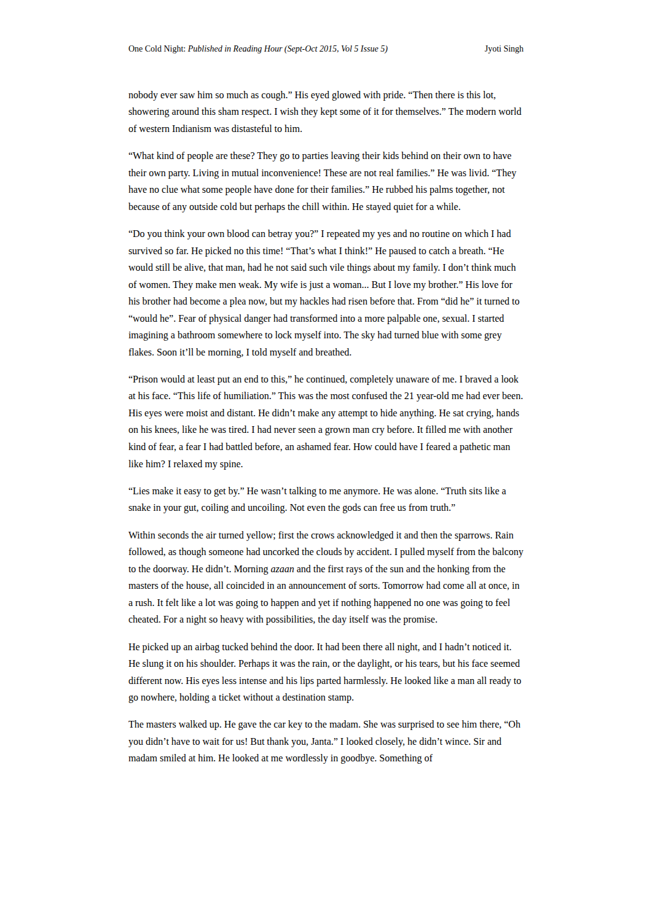One Cold Night: Published in Reading Hour (Sept-Oct 2015, Vol 5 Issue 5)
Jyoti Singh
nobody ever saw him so much as cough.” His eyed glowed with pride. “Then there is this lot, showering around this sham respect. I wish they kept some of it for themselves.” The modern world of western Indianism was distasteful to him.
“What kind of people are these? They go to parties leaving their kids behind on their own to have their own party. Living in mutual inconvenience! These are not real families.” He was livid. “They have no clue what some people have done for their families.” He rubbed his palms together, not because of any outside cold but perhaps the chill within. He stayed quiet for a while.
“Do you think your own blood can betray you?” I repeated my yes and no routine on which I had survived so far. He picked no this time! “That’s what I think!” He paused to catch a breath. “He would still be alive, that man, had he not said such vile things about my family. I don’t think much of women. They make men weak. My wife is just a woman... But I love my brother.” His love for his brother had become a plea now, but my hackles had risen before that. From “did he” it turned to “would he”. Fear of physical danger had transformed into a more palpable one, sexual. I started imagining a bathroom somewhere to lock myself into. The sky had turned blue with some grey flakes. Soon it’ll be morning, I told myself and breathed.
“Prison would at least put an end to this,” he continued, completely unaware of me. I braved a look at his face. “This life of humiliation.” This was the most confused the 21 year-old me had ever been. His eyes were moist and distant. He didn’t make any attempt to hide anything. He sat crying, hands on his knees, like he was tired. I had never seen a grown man cry before. It filled me with another kind of fear, a fear I had battled before, an ashamed fear. How could have I feared a pathetic man like him? I relaxed my spine.
“Lies make it easy to get by.” He wasn’t talking to me anymore. He was alone. “Truth sits like a snake in your gut, coiling and uncoiling. Not even the gods can free us from truth.”
Within seconds the air turned yellow; first the crows acknowledged it and then the sparrows. Rain followed, as though someone had uncorked the clouds by accident. I pulled myself from the balcony to the doorway. He didn’t. Morning azaan and the first rays of the sun and the honking from the masters of the house, all coincided in an announcement of sorts. Tomorrow had come all at once, in a rush. It felt like a lot was going to happen and yet if nothing happened no one was going to feel cheated. For a night so heavy with possibilities, the day itself was the promise.
He picked up an airbag tucked behind the door. It had been there all night, and I hadn’t noticed it. He slung it on his shoulder. Perhaps it was the rain, or the daylight, or his tears, but his face seemed different now. His eyes less intense and his lips parted harmlessly. He looked like a man all ready to go nowhere, holding a ticket without a destination stamp.
The masters walked up. He gave the car key to the madam. She was surprised to see him there, “Oh you didn’t have to wait for us! But thank you, Janta.” I looked closely, he didn’t wince. Sir and madam smiled at him. He looked at me wordlessly in goodbye. Something of